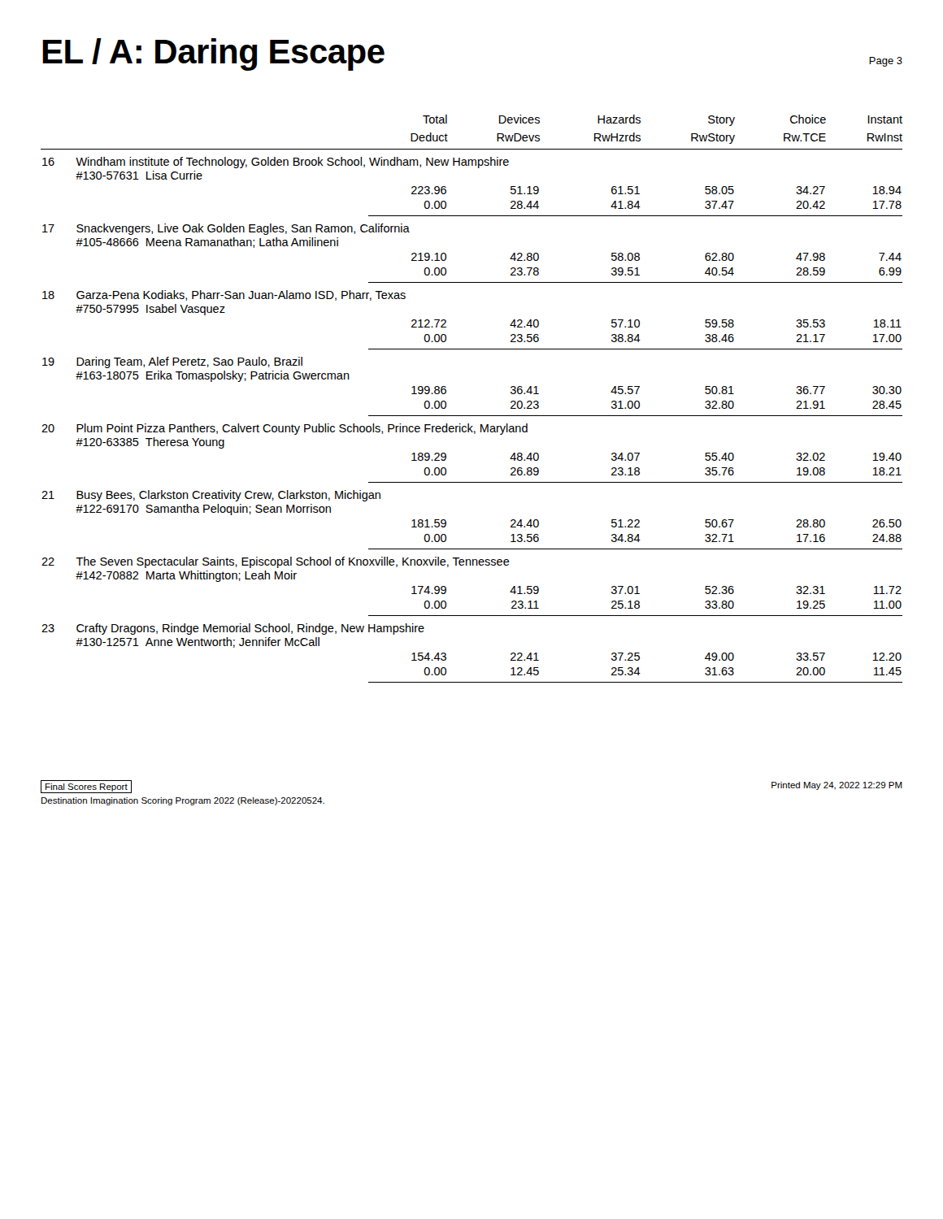EL / A: Daring Escape
Page 3
| | | Total | Devices | Hazards | Story | Choice | Instant |
| --- | --- | --- | --- | --- | --- | --- | --- |
| | | Deduct | RwDevs | RwHzrds | RwStory | Rw.TCE | RwInst |
| 16 | Windham institute of Technology, Golden Brook School, Windham, New Hampshire #130-57631 Lisa Currie |
| | | 223.96 | 51.19 | 61.51 | 58.05 | 34.27 | 18.94 |
| | | 0.00 | 28.44 | 41.84 | 37.47 | 20.42 | 17.78 |
| 17 | Snackvengers, Live Oak Golden Eagles, San Ramon, California #105-48666 Meena Ramanathan; Latha Amilineni |
| | | 219.10 | 42.80 | 58.08 | 62.80 | 47.98 | 7.44 |
| | | 0.00 | 23.78 | 39.51 | 40.54 | 28.59 | 6.99 |
| 18 | Garza-Pena Kodiaks, Pharr-San Juan-Alamo ISD, Pharr, Texas #750-57995 Isabel Vasquez |
| | | 212.72 | 42.40 | 57.10 | 59.58 | 35.53 | 18.11 |
| | | 0.00 | 23.56 | 38.84 | 38.46 | 21.17 | 17.00 |
| 19 | Daring Team, Alef Peretz, Sao Paulo, Brazil #163-18075 Erika Tomaspolsky; Patricia Gwercman |
| | | 199.86 | 36.41 | 45.57 | 50.81 | 36.77 | 30.30 |
| | | 0.00 | 20.23 | 31.00 | 32.80 | 21.91 | 28.45 |
| 20 | Plum Point Pizza Panthers, Calvert County Public Schools, Prince Frederick, Maryland #120-63385 Theresa Young |
| | | 189.29 | 48.40 | 34.07 | 55.40 | 32.02 | 19.40 |
| | | 0.00 | 26.89 | 23.18 | 35.76 | 19.08 | 18.21 |
| 21 | Busy Bees, Clarkston Creativity Crew, Clarkston, Michigan #122-69170 Samantha Peloquin; Sean Morrison |
| | | 181.59 | 24.40 | 51.22 | 50.67 | 28.80 | 26.50 |
| | | 0.00 | 13.56 | 34.84 | 32.71 | 17.16 | 24.88 |
| 22 | The Seven Spectacular Saints, Episcopal School of Knoxville, Knoxvile, Tennessee #142-70882 Marta Whittington; Leah Moir |
| | | 174.99 | 41.59 | 37.01 | 52.36 | 32.31 | 11.72 |
| | | 0.00 | 23.11 | 25.18 | 33.80 | 19.25 | 11.00 |
| 23 | Crafty Dragons, Rindge Memorial School, Rindge, New Hampshire #130-12571 Anne Wentworth; Jennifer McCall |
| | | 154.43 | 22.41 | 37.25 | 49.00 | 33.57 | 12.20 |
| | | 0.00 | 12.45 | 25.34 | 31.63 | 20.00 | 11.45 |
Final Scores Report Printed May 24, 2022 12:29 PM
Destination Imagination Scoring Program 2022 (Release)-20220524.